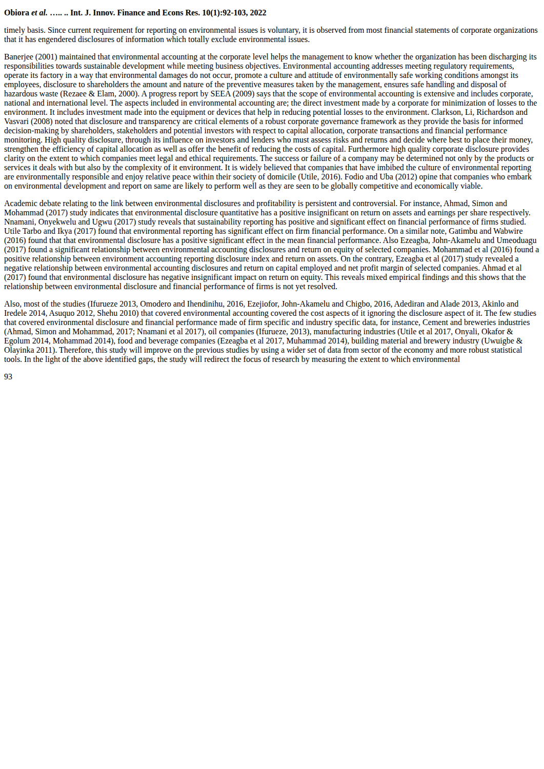Obiora et al. ….. .. Int. J. Innov. Finance and Econs Res. 10(1):92-103, 2022
timely basis. Since current requirement for reporting on environmental issues is voluntary, it is observed from most financial statements of corporate organizations that it has engendered disclosures of information which totally exclude environmental issues.
Banerjee (2001) maintained that environmental accounting at the corporate level helps the management to know whether the organization has been discharging its responsibilities towards sustainable development while meeting business objectives. Environmental accounting addresses meeting regulatory requirements, operate its factory in a way that environmental damages do not occur, promote a culture and attitude of environmentally safe working conditions amongst its employees, disclosure to shareholders the amount and nature of the preventive measures taken by the management, ensures safe handling and disposal of hazardous waste (Rezaee & Elam, 2000). A progress report by SEEA (2009) says that the scope of environmental accounting is extensive and includes corporate, national and international level. The aspects included in environmental accounting are; the direct investment made by a corporate for minimization of losses to the environment. It includes investment made into the equipment or devices that help in reducing potential losses to the environment. Clarkson, Li, Richardson and Vasvari (2008) noted that disclosure and transparency are critical elements of a robust corporate governance framework as they provide the basis for informed decision-making by shareholders, stakeholders and potential investors with respect to capital allocation, corporate transactions and financial performance monitoring. High quality disclosure, through its influence on investors and lenders who must assess risks and returns and decide where best to place their money, strengthen the efficiency of capital allocation as well as offer the benefit of reducing the costs of capital. Furthermore high quality corporate disclosure provides clarity on the extent to which companies meet legal and ethical requirements. The success or failure of a company may be determined not only by the products or services it deals with but also by the complexity of it environment. It is widely believed that companies that have imbibed the culture of environmental reporting are environmentally responsible and enjoy relative peace within their society of domicile (Utile, 2016). Fodio and Uba (2012) opine that companies who embark on environmental development and report on same are likely to perform well as they are seen to be globally competitive and economically viable.
Academic debate relating to the link between environmental disclosures and profitability is persistent and controversial. For instance, Ahmad, Simon and Mohammad (2017) study indicates that environmental disclosure quantitative has a positive insignificant on return on assets and earnings per share respectively. Nnamani, Onyekwelu and Ugwu (2017) study reveals that sustainability reporting has positive and significant effect on financial performance of firms studied. Utile Tarbo and Ikya (2017) found that environmental reporting has significant effect on firm financial performance. On a similar note, Gatimbu and Wabwire (2016) found that that environmental disclosure has a positive significant effect in the mean financial performance. Also Ezeagba, John-Akamelu and Umeoduagu (2017) found a significant relationship between environmental accounting disclosures and return on equity of selected companies. Mohammad et al (2016) found a positive relationship between environment accounting reporting disclosure index and return on assets. On the contrary, Ezeagba et al (2017) study revealed a negative relationship between environmental accounting disclosures and return on capital employed and net profit margin of selected companies. Ahmad et al (2017) found that environmental disclosure has negative insignificant impact on return on equity. This reveals mixed empirical findings and this shows that the relationship between environmental disclosure and financial performance of firms is not yet resolved.
Also, most of the studies (Ifurueze 2013, Omodero and Ihendinihu, 2016, Ezejiofor, John-Akamelu and Chigbo, 2016, Adediran and Alade 2013, Akinlo and Iredele 2014, Asuquo 2012, Shehu 2010) that covered environmental accounting covered the cost aspects of it ignoring the disclosure aspect of it. The few studies that covered environmental disclosure and financial performance made of firm specific and industry specific data, for instance, Cement and breweries industries (Ahmad, Simon and Mohammad, 2017; Nnamani et al 2017), oil companies (Ifurueze, 2013), manufacturing industries (Utile et al 2017, Onyali, Okafor & Egolum 2014, Mohammad 2014), food and beverage companies (Ezeagba et al 2017, Muhammad 2014), building material and brewery industry (Uwuigbe & Olayinka 2011). Therefore, this study will improve on the previous studies by using a wider set of data from sector of the economy and more robust statistical tools. In the light of the above identified gaps, the study will redirect the focus of research by measuring the extent to which environmental
93